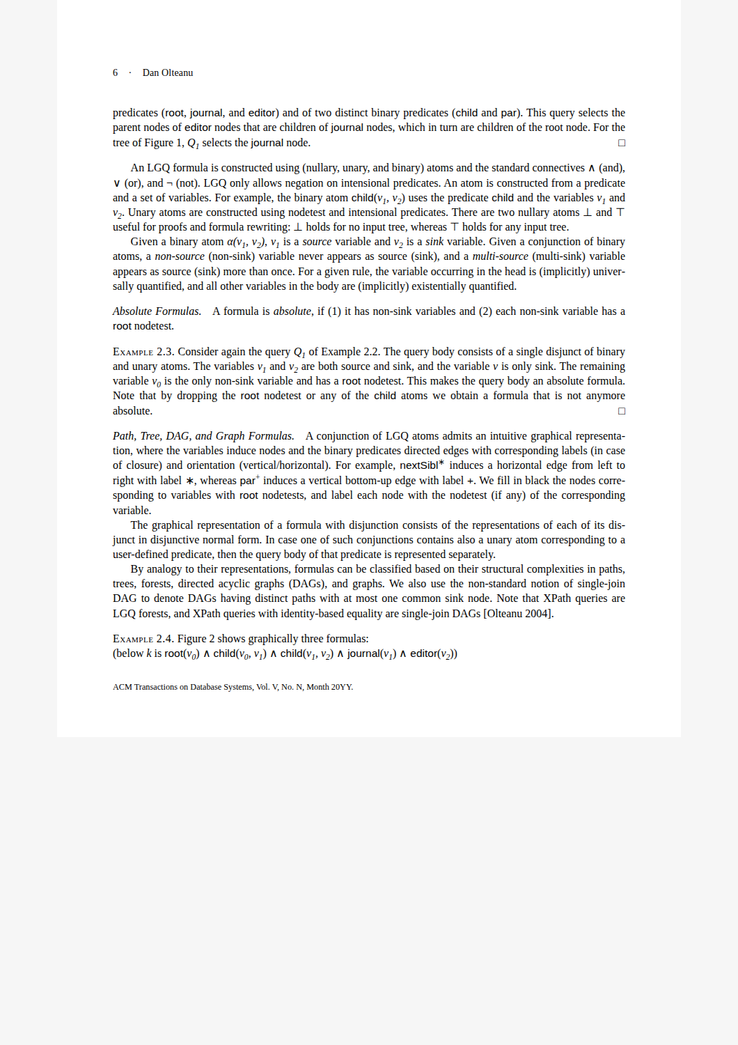6·Dan Olteanu
predicates (root, journal, and editor) and of two distinct binary predicates (child and par). This query selects the parent nodes of editor nodes that are children of journal nodes, which in turn are children of the root node. For the tree of Figure 1, Q1 selects the journal node.□
An LGQ formula is constructed using (nullary, unary, and binary) atoms and the standard connectives ∧ (and), ∨ (or), and ¬ (not). LGQ only allows negation on intensional predicates. An atom is constructed from a predicate and a set of variables. For example, the binary atom child(v1, v2) uses the predicate child and the variables v1 and v2. Unary atoms are constructed using nodetest and intensional predicates. There are two nullary atoms ⊥ and ⊤ useful for proofs and formula rewriting: ⊥ holds for no input tree, whereas ⊤ holds for any input tree.
Given a binary atom α(v1, v2), v1 is a source variable and v2 is a sink variable. Given a conjunction of binary atoms, a non-source (non-sink) variable never appears as source (sink), and a multi-source (multi-sink) variable appears as source (sink) more than once. For a given rule, the variable occurring in the head is (implicitly) universally quantified, and all other variables in the body are (implicitly) existentially quantified.
Absolute Formulas. A formula is absolute, if (1) it has non-sink variables and (2) each non-sink variable has a root nodetest.
Example 2.3. Consider again the query Q1 of Example 2.2. The query body consists of a single disjunct of binary and unary atoms. The variables v1 and v2 are both source and sink, and the variable v is only sink. The remaining variable v0 is the only non-sink variable and has a root nodetest. This makes the query body an absolute formula. Note that by dropping the root nodetest or any of the child atoms we obtain a formula that is not anymore absolute.□
Path, Tree, DAG, and Graph Formulas. A conjunction of LGQ atoms admits an intuitive graphical representation, where the variables induce nodes and the binary predicates directed edges with corresponding labels (in case of closure) and orientation (vertical/horizontal). For example, nextSibl∗ induces a horizontal edge from left to right with label ∗, whereas par+ induces a vertical bottom-up edge with label +. We fill in black the nodes corresponding to variables with root nodetests, and label each node with the nodetest (if any) of the corresponding variable.
The graphical representation of a formula with disjunction consists of the representations of each of its disjunct in disjunctive normal form. In case one of such conjunctions contains also a unary atom corresponding to a user-defined predicate, then the query body of that predicate is represented separately.
By analogy to their representations, formulas can be classified based on their structural complexities in paths, trees, forests, directed acyclic graphs (DAGs), and graphs. We also use the non-standard notion of single-join DAG to denote DAGs having distinct paths with at most one common sink node. Note that XPath queries are LGQ forests, and XPath queries with identity-based equality are single-join DAGs [Olteanu 2004].
Example 2.4. Figure 2 shows graphically three formulas:
(below k is root(v0) ∧ child(v0, v1) ∧ child(v1, v2) ∧ journal(v1) ∧ editor(v2))
ACM Transactions on Database Systems, Vol. V, No. N, Month 20YY.